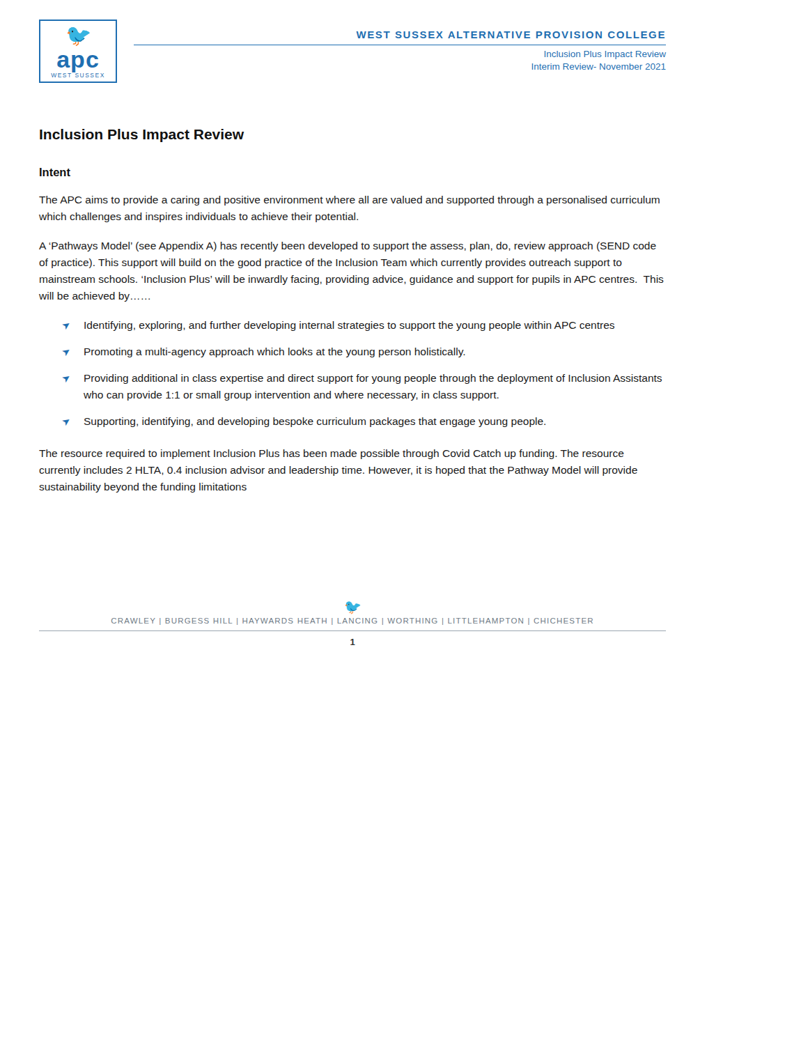🐦 apc WEST SUSSEX
West Sussex Alternative Provision College
Inclusion Plus Impact Review
Interim Review- November 2021
Inclusion Plus Impact Review
Intent
The APC aims to provide a caring and positive environment where all are valued and supported through a personalised curriculum which challenges and inspires individuals to achieve their potential.
A ‘Pathways Model’ (see Appendix A) has recently been developed to support the assess, plan, do, review approach (SEND code of practice). This support will build on the good practice of the Inclusion Team which currently provides outreach support to mainstream schools. ‘Inclusion Plus’ will be inwardly facing, providing advice, guidance and support for pupils in APC centres. This will be achieved by……
Identifying, exploring, and further developing internal strategies to support the young people within APC centres
Promoting a multi-agency approach which looks at the young person holistically.
Providing additional in class expertise and direct support for young people through the deployment of Inclusion Assistants who can provide 1:1 or small group intervention and where necessary, in class support.
Supporting, identifying, and developing bespoke curriculum packages that engage young people.
The resource required to implement Inclusion Plus has been made possible through Covid Catch up funding. The resource currently includes 2 HLTA, 0.4 inclusion advisor and leadership time. However, it is hoped that the Pathway Model will provide sustainability beyond the funding limitations
🐦
Crawley | Burgess Hill | Haywards Heath | Lancing | Worthing | Littlehampton | Chichester
1